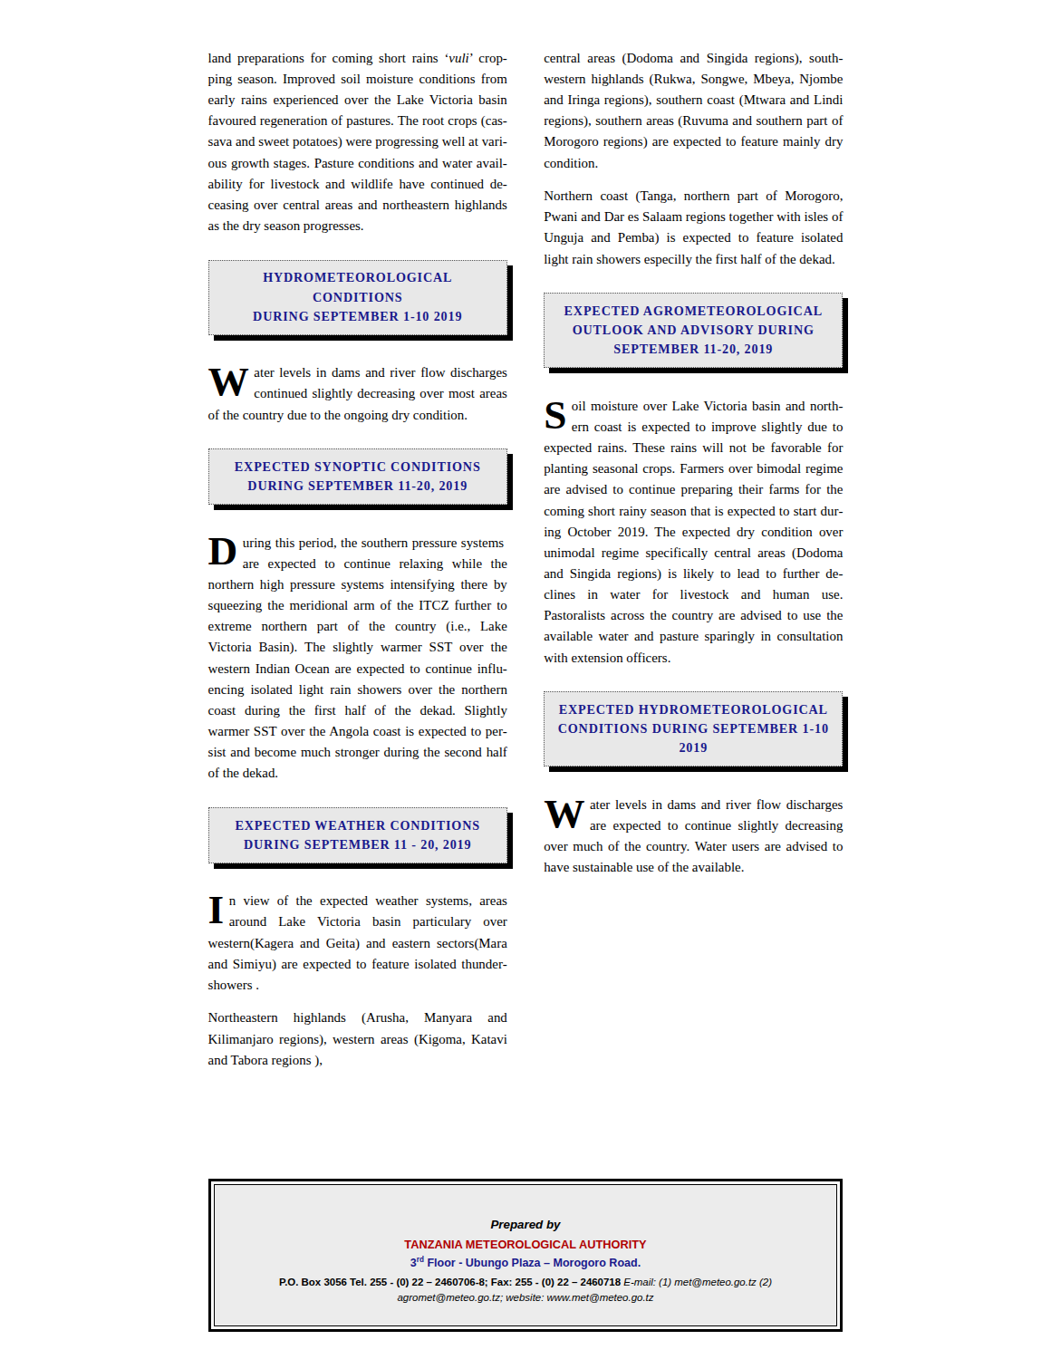land preparations for coming short rains ‘vuli’ cropping season. Improved soil moisture conditions from early rains experienced over the Lake Victoria basin favoured regeneration of pastures. The root crops (cassava and sweet potatoes) were progressing well at various growth stages. Pasture conditions and water availability for livestock and wildlife have continued deceasing over central areas and northeastern highlands as the dry season progresses.
HYDROMETEOROLOGICAL CONDITIONS DURING SEPTEMBER 1-10 2019
Water levels in dams and river flow discharges continued slightly decreasing over most areas of the country due to the ongoing dry condition.
EXPECTED SYNOPTIC CONDITIONS DURING SEPTEMBER 11-20, 2019
During this period, the southern pressure systems are expected to continue relaxing while the northern high pressure systems intensifying there by squeezing the meridional arm of the ITCZ further to extreme northern part of the country (i.e., Lake Victoria Basin). The slightly warmer SST over the western Indian Ocean are expected to continue influencing isolated light rain showers over the northern coast during the first half of the dekad. Slightly warmer SST over the Angola coast is expected to persist and become much stronger during the second half of the dekad.
EXPECTED WEATHER CONDITIONS DURING SEPTEMBER 11 - 20, 2019
In view of the expected weather systems, areas around Lake Victoria basin particulary over western(Kagera and Geita) and eastern sectors(Mara and Simiyu) are expected to feature isolated thundershowers .
Northeastern highlands (Arusha, Manyara and Kilimanjaro regions), western areas (Kigoma, Katavi and Tabora regions ),
central areas (Dodoma and Singida regions), southwestern highlands (Rukwa, Songwe, Mbeya, Njombe and Iringa regions), southern coast (Mtwara and Lindi regions), southern areas (Ruvuma and southern part of Morogoro regions) are expected to feature mainly dry condition.
Northern coast (Tanga, northern part of Morogoro, Pwani and Dar es Salaam regions together with isles of Unguja and Pemba) is expected to feature isolated light rain showers especilly the first half of the dekad.
EXPECTED AGROMETEOROLOGICAL OUTLOOK AND ADVISORY DURING SEPTEMBER 11-20, 2019
Soil moisture over Lake Victoria basin and northern coast is expected to improve slightly due to expected rains. These rains will not be favorable for planting seasonal crops. Farmers over bimodal regime are advised to continue preparing their farms for the coming short rainy season that is expected to start during October 2019. The expected dry condition over unimodal regime specifically central areas (Dodoma and Singida regions) is likely to lead to further declines in water for livestock and human use. Pastoralists across the country are advised to use the available water and pasture sparingly in consultation with extension officers.
EXPECTED HYDROMETEOROLOGICAL CONDITIONS DURING SEPTEMBER 1-10 2019
Water levels in dams and river flow discharges are expected to continue slightly decreasing over much of the country. Water users are advised to have sustainable use of the available.
Prepared by
TANZANIA METEOROLOGICAL AUTHORITY
3rd Floor - Ubungo Plaza – Morogoro Road.
P.O. Box 3056 Tel. 255 - (0) 22 – 2460706-8; Fax: 255 - (0) 22 – 2460718 E-mail: (1) met@meteo.go.tz (2) agromet@meteo.go.tz; website: www.met@meteo.go.tz